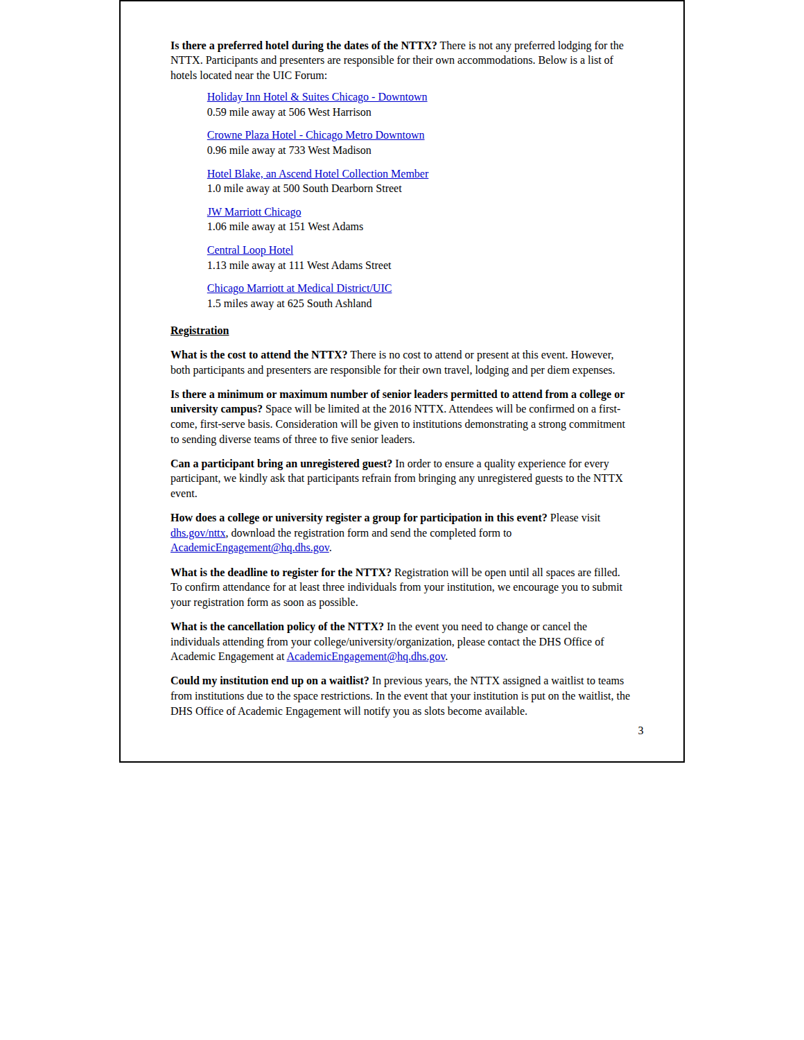Is there a preferred hotel during the dates of the NTTX? There is not any preferred lodging for the NTTX. Participants and presenters are responsible for their own accommodations. Below is a list of hotels located near the UIC Forum:
Holiday Inn Hotel & Suites Chicago - Downtown
0.59 mile away at 506 West Harrison
Crowne Plaza Hotel - Chicago Metro Downtown
0.96 mile away at 733 West Madison
Hotel Blake, an Ascend Hotel Collection Member
1.0 mile away at 500 South Dearborn Street
JW Marriott Chicago
1.06 mile away at 151 West Adams
Central Loop Hotel
1.13 mile away at 111 West Adams Street
Chicago Marriott at Medical District/UIC
1.5 miles away at 625 South Ashland
Registration
What is the cost to attend the NTTX? There is no cost to attend or present at this event. However, both participants and presenters are responsible for their own travel, lodging and per diem expenses.
Is there a minimum or maximum number of senior leaders permitted to attend from a college or university campus? Space will be limited at the 2016 NTTX. Attendees will be confirmed on a first-come, first-serve basis. Consideration will be given to institutions demonstrating a strong commitment to sending diverse teams of three to five senior leaders.
Can a participant bring an unregistered guest? In order to ensure a quality experience for every participant, we kindly ask that participants refrain from bringing any unregistered guests to the NTTX event.
How does a college or university register a group for participation in this event? Please visit dhs.gov/nttx, download the registration form and send the completed form to AcademicEngagement@hq.dhs.gov.
What is the deadline to register for the NTTX? Registration will be open until all spaces are filled. To confirm attendance for at least three individuals from your institution, we encourage you to submit your registration form as soon as possible.
What is the cancellation policy of the NTTX? In the event you need to change or cancel the individuals attending from your college/university/organization, please contact the DHS Office of Academic Engagement at AcademicEngagement@hq.dhs.gov.
Could my institution end up on a waitlist? In previous years, the NTTX assigned a waitlist to teams from institutions due to the space restrictions. In the event that your institution is put on the waitlist, the DHS Office of Academic Engagement will notify you as slots become available.
3